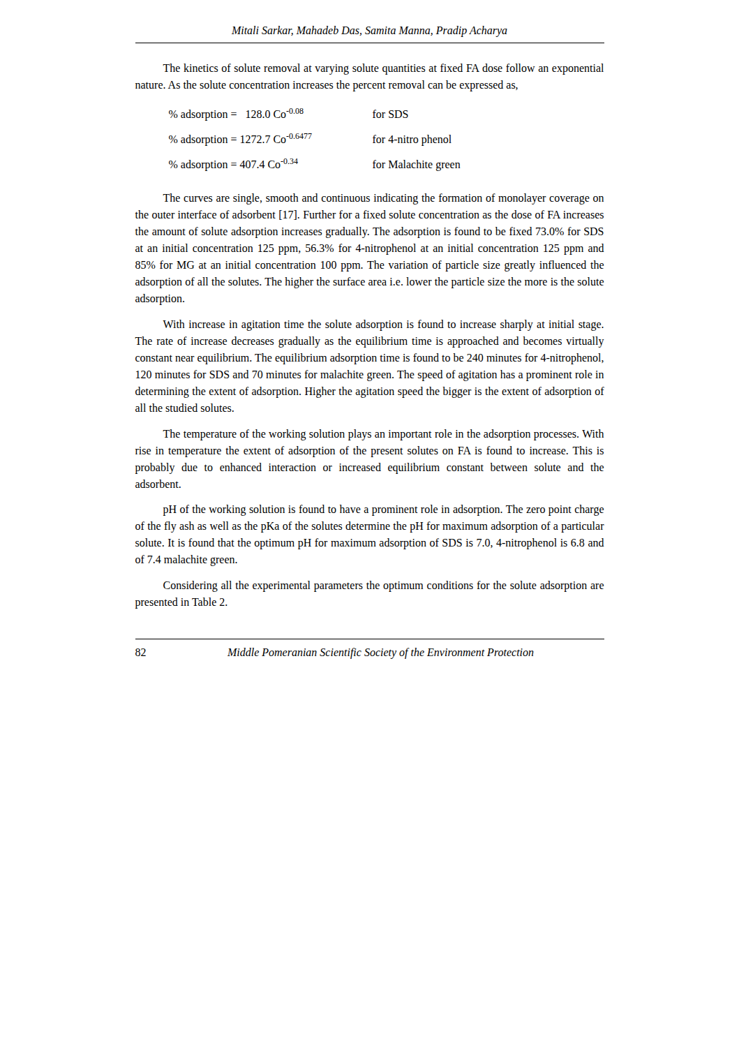Mitali Sarkar, Mahadeb Das, Samita Manna, Pradip Acharya
The kinetics of solute removal at varying solute quantities at fixed FA dose follow an exponential nature. As the solute concentration increases the percent removal can be expressed as,
% adsorption = 128.0 Co-0.08 for SDS
% adsorption = 1272.7 Co-0.6477 for 4-nitro phenol
% adsorption = 407.4 Co-0.34 for Malachite green
The curves are single, smooth and continuous indicating the formation of monolayer coverage on the outer interface of adsorbent [17]. Further for a fixed solute concentration as the dose of FA increases the amount of solute adsorption increases gradually. The adsorption is found to be fixed 73.0% for SDS at an initial concentration 125 ppm, 56.3% for 4-nitrophenol at an initial concentration 125 ppm and 85% for MG at an initial concentration 100 ppm. The variation of particle size greatly influenced the adsorption of all the solutes. The higher the surface area i.e. lower the particle size the more is the solute adsorption.
With increase in agitation time the solute adsorption is found to increase sharply at initial stage. The rate of increase decreases gradually as the equilibrium time is approached and becomes virtually constant near equilibrium. The equilibrium adsorption time is found to be 240 minutes for 4-nitrophenol, 120 minutes for SDS and 70 minutes for malachite green. The speed of agitation has a prominent role in determining the extent of adsorption. Higher the agitation speed the bigger is the extent of adsorption of all the studied solutes.
The temperature of the working solution plays an important role in the adsorption processes. With rise in temperature the extent of adsorption of the present solutes on FA is found to increase. This is probably due to enhanced interaction or increased equilibrium constant between solute and the adsorbent.
pH of the working solution is found to have a prominent role in adsorption. The zero point charge of the fly ash as well as the pKa of the solutes determine the pH for maximum adsorption of a particular solute. It is found that the optimum pH for maximum adsorption of SDS is 7.0, 4-nitrophenol is 6.8 and of 7.4 malachite green.
Considering all the experimental parameters the optimum conditions for the solute adsorption are presented in Table 2.
82 Middle Pomeranian Scientific Society of the Environment Protection